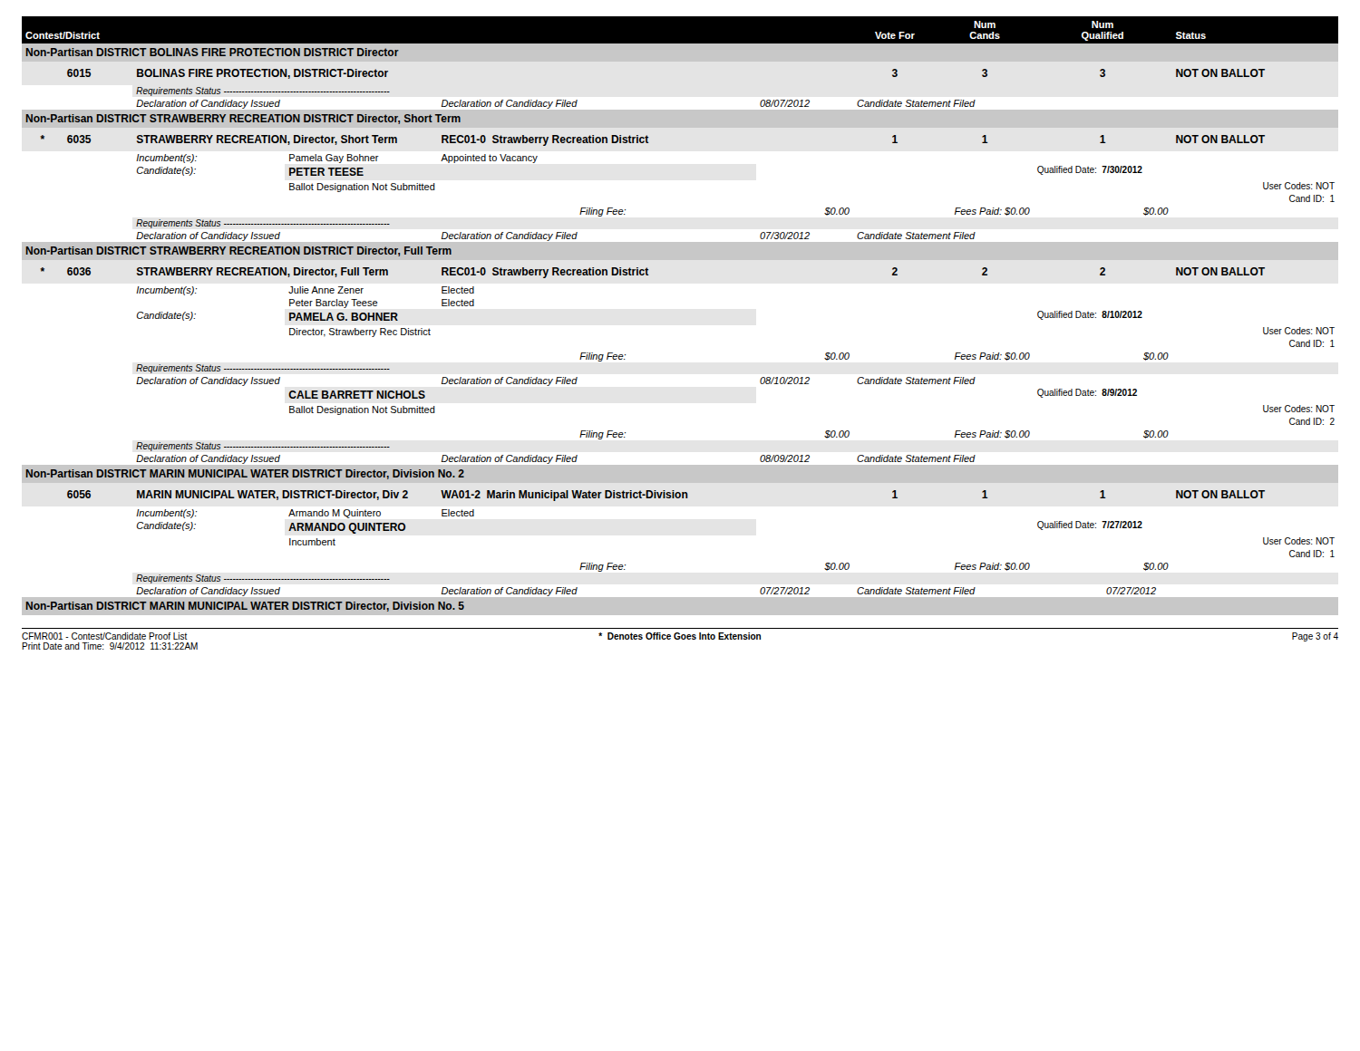| Contest/District | | Vote For | Num Cands | Num Qualified | Status |
| Non-Partisan DISTRICT BOLINAS FIRE PROTECTION DISTRICT Director |
| | 6015 | BOLINAS FIRE PROTECTION, DISTRICT-Director | 3 | 3 | 3 | NOT ON BALLOT |
| | Requirements Status ------------------------------------------------------- |
| | Declaration of Candidacy Issued | Declaration of Candidacy Filed | 08/07/2012 | Candidate Statement Filed | |
| Non-Partisan DISTRICT STRAWBERRY RECREATION DISTRICT Director, Short Term |
| * | 6035 | STRAWBERRY RECREATION, Director, Short Term | REC01-0 Strawberry Recreation District | 1 | 1 | 1 | NOT ON BALLOT |
| | Incumbent(s): | Pamela Gay Bohner | Appointed to Vacancy | |
| | Candidate(s): | PETER TEESE | | Qualified Date: 7/30/2012 |
| | Ballot Designation Not Submitted | | User Codes: NOT |
| | Cand ID: 1 |
| | Filing Fee: | $0.00 | Fees Paid: $0.00 | $0.00 | |
| | Requirements Status ------------------------------------------------------- |
| | Declaration of Candidacy Issued | Declaration of Candidacy Filed | 07/30/2012 | Candidate Statement Filed | |
| Non-Partisan DISTRICT STRAWBERRY RECREATION DISTRICT Director, Full Term |
| * | 6036 | STRAWBERRY RECREATION, Director, Full Term | REC01-0 Strawberry Recreation District | 2 | 2 | 2 | NOT ON BALLOT |
| | Incumbent(s): | Julie Anne Zener | Elected | |
| | Peter Barclay Teese | Elected | |
| | Candidate(s): | PAMELA G. BOHNER | | Qualified Date: 8/10/2012 |
| | Director, Strawberry Rec District | | User Codes: NOT |
| | Cand ID: 1 |
| | Filing Fee: | $0.00 | Fees Paid: $0.00 | $0.00 | |
| | Requirements Status ------------------------------------------------------- |
| | Declaration of Candidacy Issued | Declaration of Candidacy Filed | 08/10/2012 | Candidate Statement Filed | |
| | CALE BARRETT NICHOLS | | Qualified Date: 8/9/2012 |
| | Ballot Designation Not Submitted | | User Codes: NOT |
| | Cand ID: 2 |
| | Filing Fee: | $0.00 | Fees Paid: $0.00 | $0.00 | |
| | Requirements Status ------------------------------------------------------- |
| | Declaration of Candidacy Issued | Declaration of Candidacy Filed | 08/09/2012 | Candidate Statement Filed | |
| Non-Partisan DISTRICT MARIN MUNICIPAL WATER DISTRICT Director, Division No. 2 |
| | 6056 | MARIN MUNICIPAL WATER, DISTRICT-Director, Div 2 | WA01-2 Marin Municipal Water District-Division | 1 | 1 | 1 | NOT ON BALLOT |
| | Incumbent(s): | Armando M Quintero | Elected | |
| | Candidate(s): | ARMANDO QUINTERO | | Qualified Date: 7/27/2012 |
| | Incumbent | | User Codes: NOT |
| | Cand ID: 1 |
| | Filing Fee: | $0.00 | Fees Paid: $0.00 | $0.00 | |
| | Requirements Status ------------------------------------------------------- |
| | Declaration of Candidacy Issued | Declaration of Candidacy Filed | 07/27/2012 | Candidate Statement Filed | 07/27/2012 |
| Non-Partisan DISTRICT MARIN MUNICIPAL WATER DISTRICT Director, Division No. 5 |
| CFMR001 - Contest/Candidate Proof List | * Denotes Office Goes Into Extension | Page 3 of 4 |
| Print Date and Time: 9/4/2012 11:31:22AM | | |